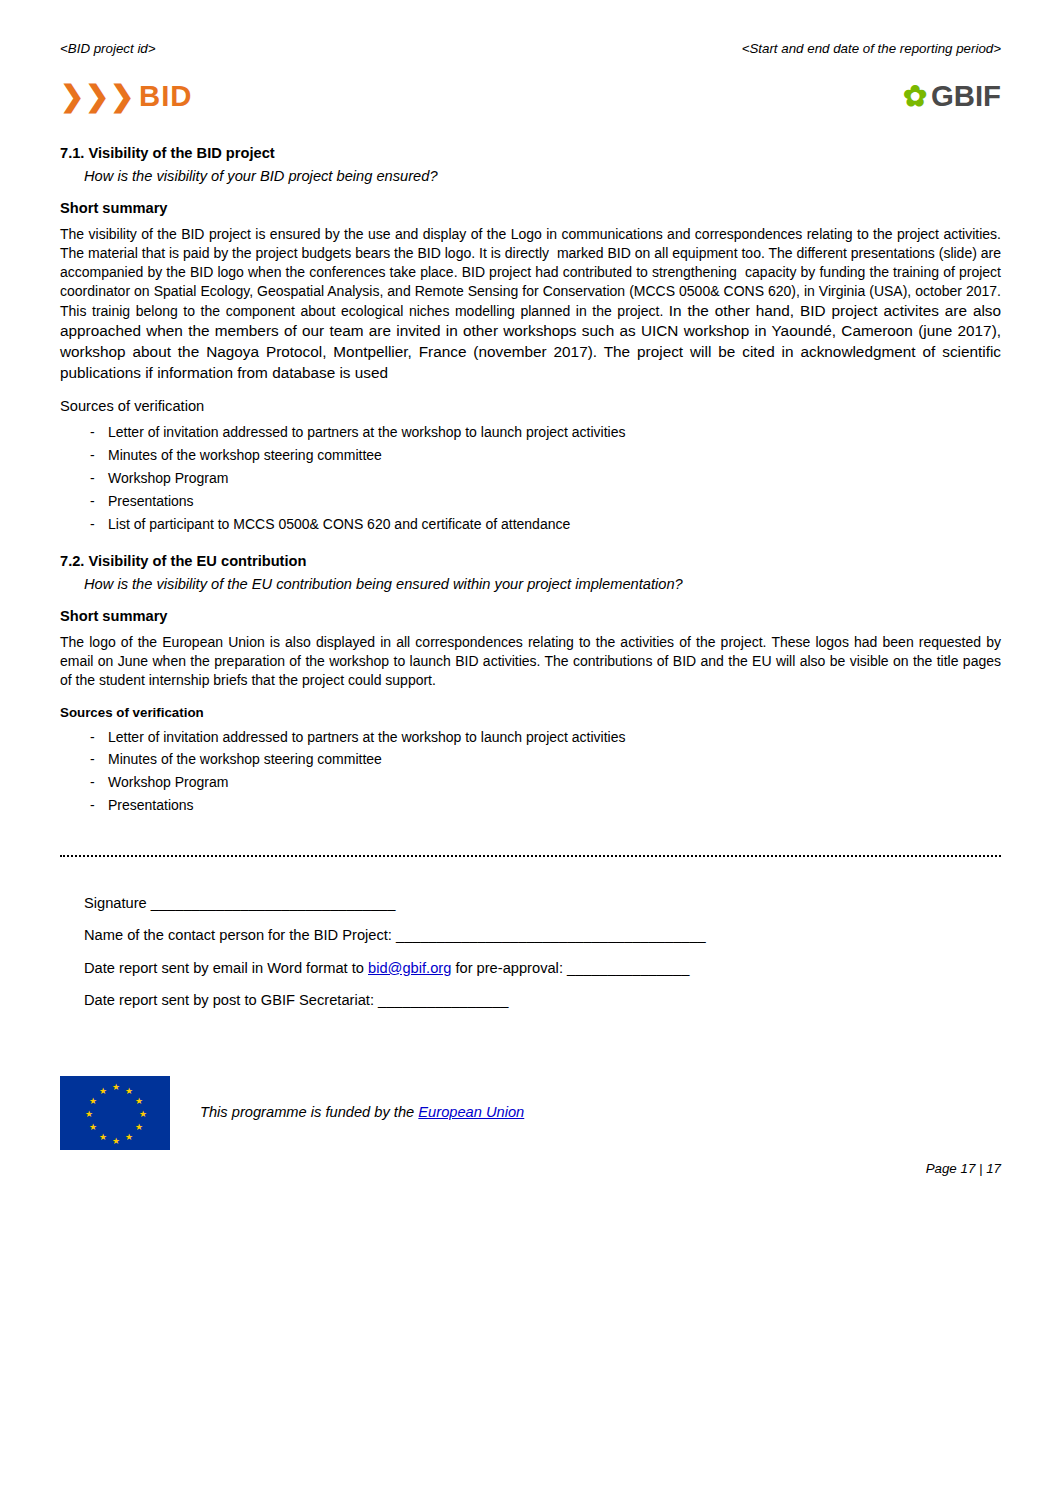<BID project id> <Start and end date of the reporting period>
❯❯❯BID
✿GBIF
7.1. Visibility of the BID project
How is the visibility of your BID project being ensured?
Short summary
The visibility of the BID project is ensured by the use and display of the Logo in communications and correspondences relating to the project activities. The material that is paid by the project budgets bears the BID logo. It is directly marked BID on all equipment too. The different presentations (slide) are accompanied by the BID logo when the conferences take place. BID project had contributed to strengthening capacity by funding the training of project coordinator on Spatial Ecology, Geospatial Analysis, and Remote Sensing for Conservation (MCCS 0500& CONS 620), in Virginia (USA), october 2017. This trainig belong to the component about ecological niches modelling planned in the project. In the other hand, BID project activites are also approached when the members of our team are invited in other workshops such as UICN workshop in Yaoundé, Cameroon (june 2017), workshop about the Nagoya Protocol, Montpellier, France (november 2017). The project will be cited in acknowledgment of scientific publications if information from database is used
Sources of verification
Letter of invitation addressed to partners at the workshop to launch project activities
Minutes of the workshop steering committee
Workshop Program
Presentations
List of participant to MCCS 0500& CONS 620 and certificate of attendance
7.2. Visibility of the EU contribution
How is the visibility of the EU contribution being ensured within your project implementation?
Short summary
The logo of the European Union is also displayed in all correspondences relating to the activities of the project. These logos had been requested by email on June when the preparation of the workshop to launch BID activities. The contributions of BID and the EU will also be visible on the title pages of the student internship briefs that the project could support.
Sources of verification
Letter of invitation addressed to partners at the workshop to launch project activities
Minutes of the workshop steering committee
Workshop Program
Presentations
Signature ______________________________
Name of the contact person for the BID Project: ______________________________________
Date report sent by email in Word format to bid@gbif.org for pre-approval: _______________
Date report sent by post to GBIF Secretariat: ________________
★ ★ ★ ★ ★ ★ ★ ★ ★ ★ ★ ★
This programme is funded by the European Union
Page 17 | 17